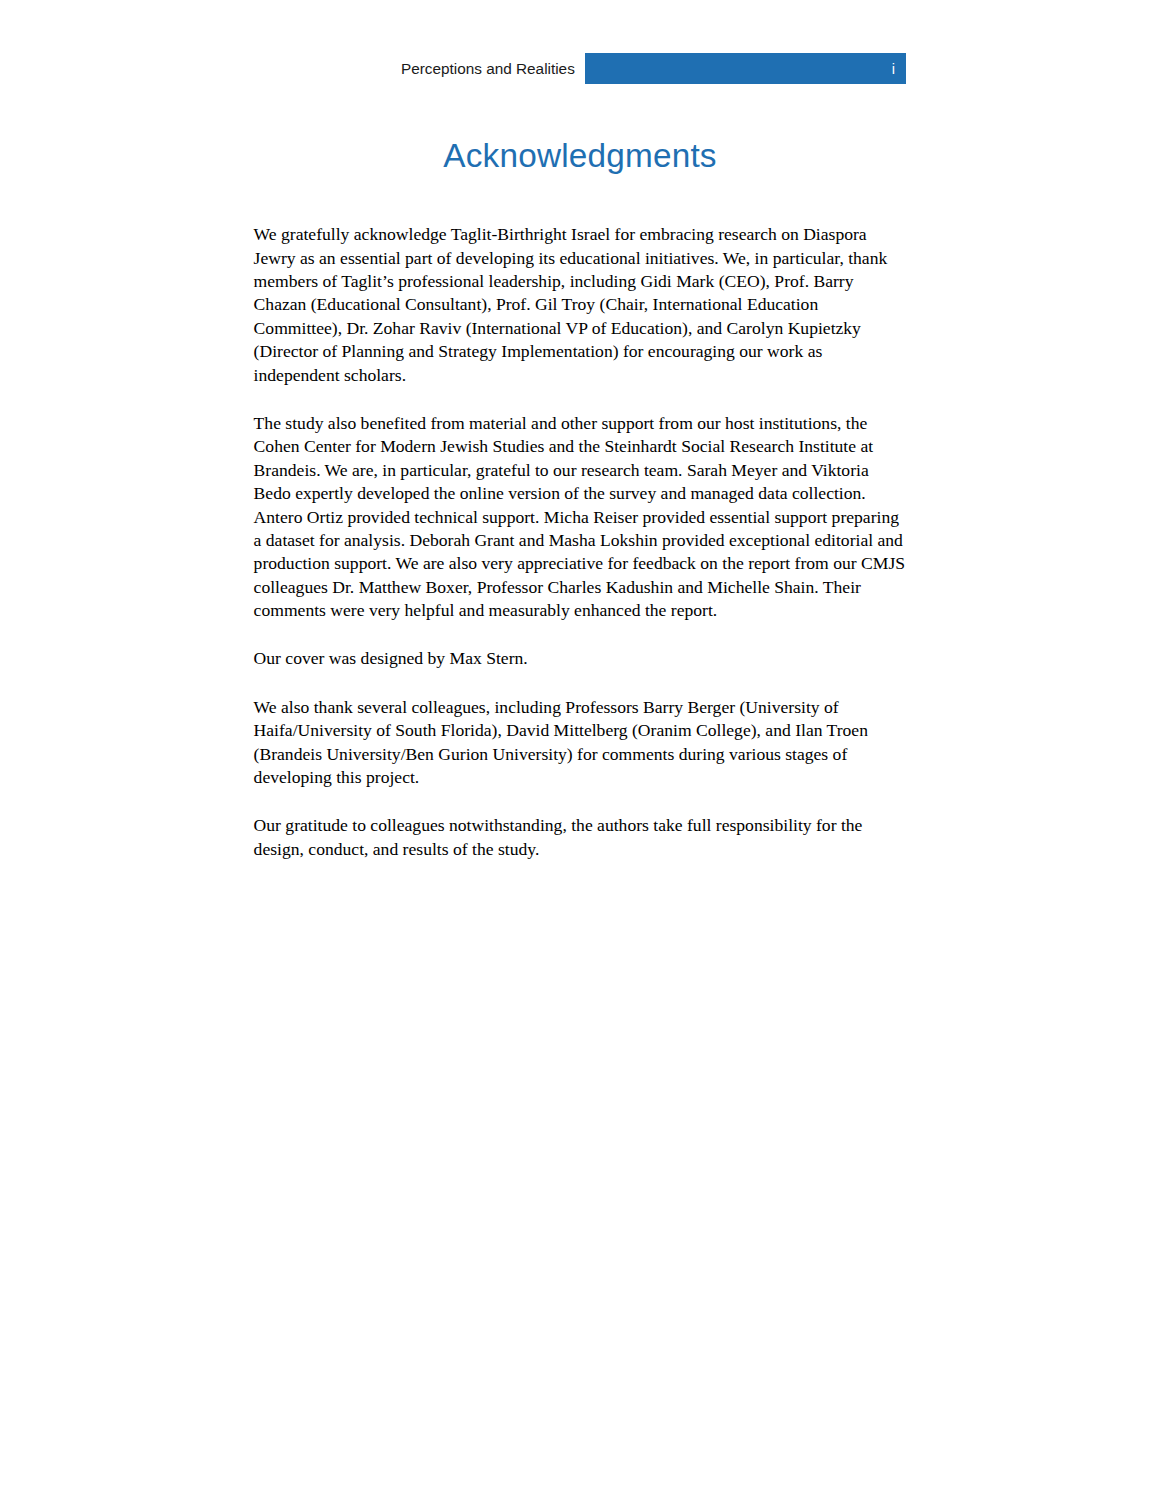Perceptions and Realities
i
Acknowledgments
We gratefully acknowledge Taglit-Birthright Israel for embracing research on Diaspora Jewry as an essential part of developing its educational initiatives. We, in particular, thank members of Taglit’s professional leadership, including Gidi Mark (CEO), Prof. Barry Chazan (Educational Consultant), Prof. Gil Troy (Chair, International Education Committee), Dr. Zohar Raviv (International VP of Education), and Carolyn Kupietzky (Director of Planning and Strategy Implementation) for encouraging our work as independent scholars.
The study also benefited from material and other support from our host institutions, the Cohen Center for Modern Jewish Studies and the Steinhardt Social Research Institute at Brandeis. We are, in particular, grateful to our research team. Sarah Meyer and Viktoria Bedo expertly developed the online version of the survey and managed data collection. Antero Ortiz provided technical support. Micha Reiser provided essential support preparing a dataset for analysis. Deborah Grant and Masha Lokshin provided exceptional editorial and production support. We are also very appreciative for feedback on the report from our CMJS colleagues Dr. Matthew Boxer, Professor Charles Kadushin and Michelle Shain. Their comments were very helpful and measurably enhanced the report.
Our cover was designed by Max Stern.
We also thank several colleagues, including Professors Barry Berger (University of Haifa/University of South Florida), David Mittelberg (Oranim College), and Ilan Troen (Brandeis University/Ben Gurion University) for comments during various stages of developing this project.
Our gratitude to colleagues notwithstanding, the authors take full responsibility for the design, conduct, and results of the study.